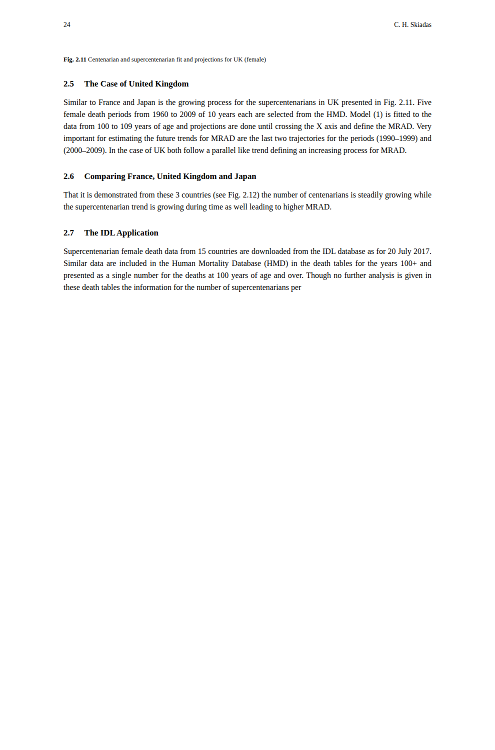24 C. H. Skiadas
Fig. 2.11 Centenarian and supercentenarian fit and projections for UK (female)
2.5 The Case of United Kingdom
Similar to France and Japan is the growing process for the supercentenarians in UK presented in Fig. 2.11. Five female death periods from 1960 to 2009 of 10 years each are selected from the HMD. Model (1) is fitted to the data from 100 to 109 years of age and projections are done until crossing the X axis and define the MRAD. Very important for estimating the future trends for MRAD are the last two trajectories for the periods (1990–1999) and (2000–2009). In the case of UK both follow a parallel like trend defining an increasing process for MRAD.
2.6 Comparing France, United Kingdom and Japan
That it is demonstrated from these 3 countries (see Fig. 2.12) the number of centenarians is steadily growing while the supercentenarian trend is growing during time as well leading to higher MRAD.
2.7 The IDL Application
Supercentenarian female death data from 15 countries are downloaded from the IDL database as for 20 July 2017. Similar data are included in the Human Mortality Database (HMD) in the death tables for the years 100+ and presented as a single number for the deaths at 100 years of age and over. Though no further analysis is given in these death tables the information for the number of supercentenarians per